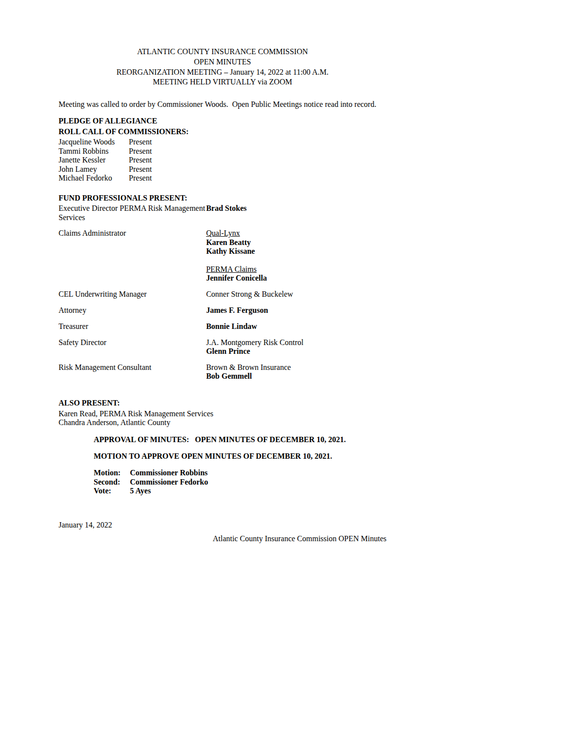ATLANTIC COUNTY INSURANCE COMMISSION
OPEN MINUTES
REORGANIZATION MEETING – January 14, 2022 at 11:00 A.M.
MEETING HELD VIRTUALLY via ZOOM
Meeting was called to order by Commissioner Woods. Open Public Meetings notice read into record.
PLEDGE OF ALLEGIANCE
ROLL CALL OF COMMISSIONERS:
| Jacqueline Woods | Present |
| Tammi Robbins | Present |
| Janette Kessler | Present |
| John Lamey | Present |
| Michael Fedorko | Present |
FUND PROFESSIONALS PRESENT:
| Executive Director PERMA Risk Management Services | Brad Stokes |
| Claims Administrator | Qual-Lynx Karen Beatty Kathy Kissane PERMA Claims Jennifer Conicella |
| CEL Underwriting Manager | Conner Strong & Buckelew |
| Attorney | James F. Ferguson |
| Treasurer | Bonnie Lindaw |
| Safety Director | J.A. Montgomery Risk Control Glenn Prince |
| Risk Management Consultant | Brown & Brown Insurance Bob Gemmell |
ALSO PRESENT:
Karen Read, PERMA Risk Management Services
Chandra Anderson, Atlantic County
APPROVAL OF MINUTES: OPEN MINUTES OF DECEMBER 10, 2021.
MOTION TO APPROVE OPEN MINUTES OF DECEMBER 10, 2021.
| Motion: | Commissioner Robbins |
| Second: | Commissioner Fedorko |
| Vote: | 5 Ayes |
January 14, 2022
Atlantic County Insurance Commission OPEN Minutes